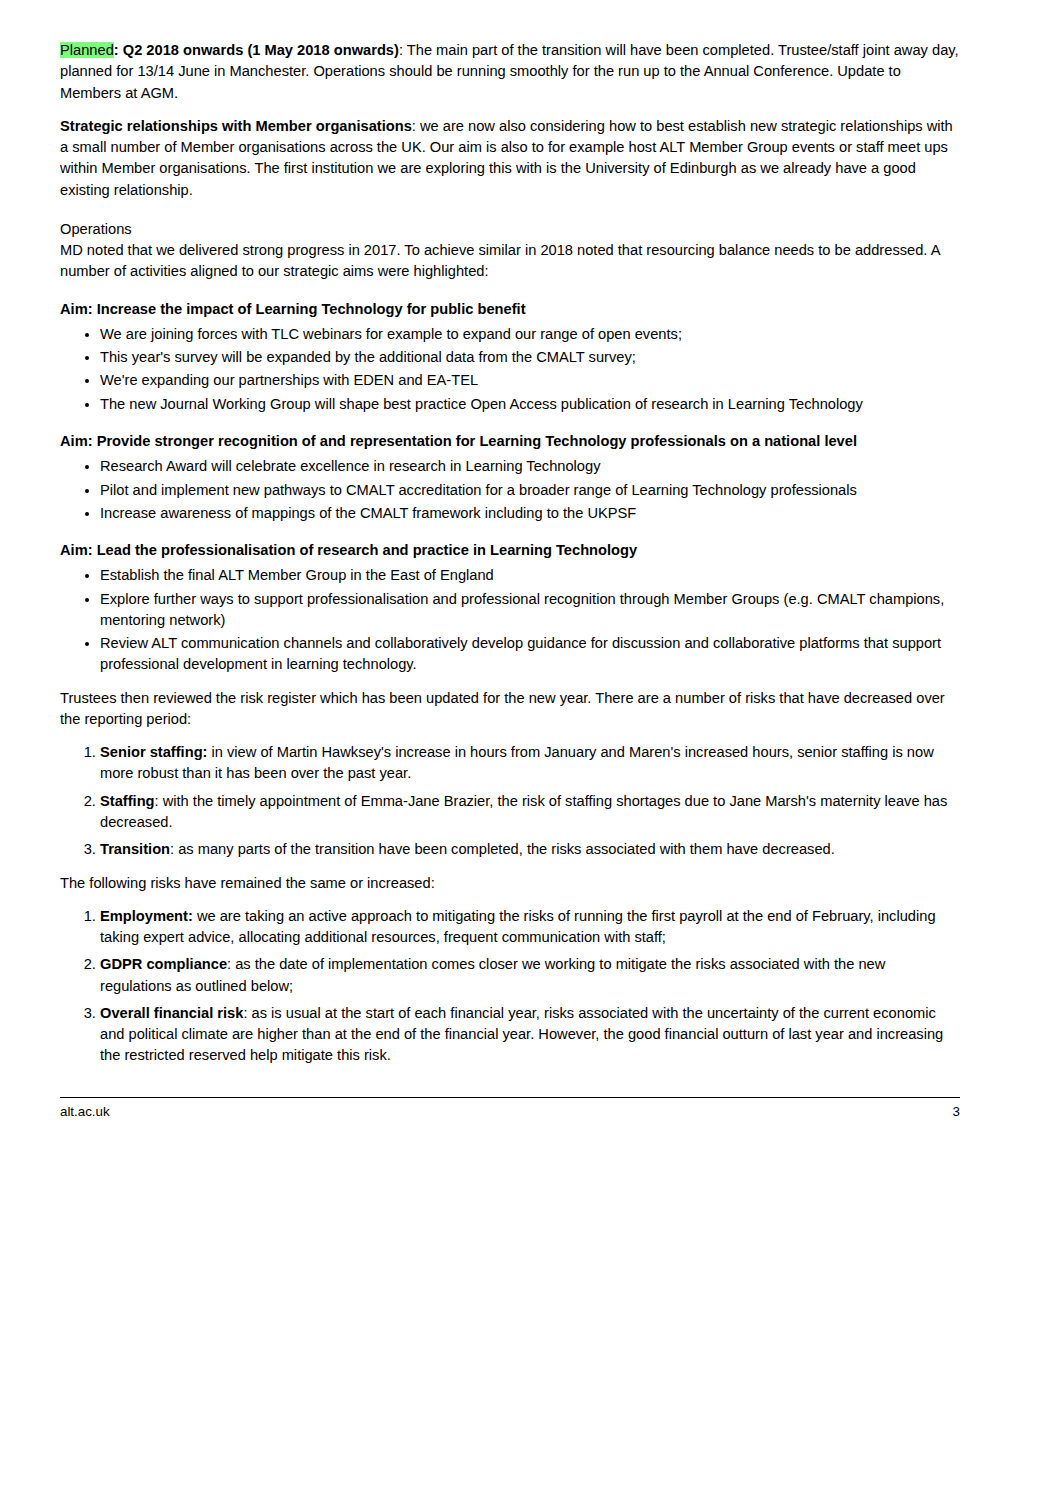Planned: Q2 2018 onwards (1 May 2018 onwards): The main part of the transition will have been completed. Trustee/staff joint away day, planned for 13/14 June in Manchester. Operations should be running smoothly for the run up to the Annual Conference. Update to Members at AGM.
Strategic relationships with Member organisations: we are now also considering how to best establish new strategic relationships with a small number of Member organisations across the UK. Our aim is also to for example host ALT Member Group events or staff meet ups within Member organisations. The first institution we are exploring this with is the University of Edinburgh as we already have a good existing relationship.
Operations
MD noted that we delivered strong progress in 2017. To achieve similar in 2018 noted that resourcing balance needs to be addressed. A number of activities aligned to our strategic aims were highlighted:
Aim: Increase the impact of Learning Technology for public benefit
We are joining forces with TLC webinars for example to expand our range of open events;
This year's survey will be expanded by the additional data from the CMALT survey;
We're expanding our partnerships with EDEN and EA-TEL
The new Journal Working Group will shape best practice Open Access publication of research in Learning Technology
Aim: Provide stronger recognition of and representation for Learning Technology professionals on a national level
Research Award will celebrate excellence in research in Learning Technology
Pilot and implement new pathways to CMALT accreditation for a broader range of Learning Technology professionals
Increase awareness of mappings of the CMALT framework including to the UKPSF
Aim: Lead the professionalisation of research and practice in Learning Technology
Establish the final ALT Member Group in the East of England
Explore further ways to support professionalisation and professional recognition through Member Groups (e.g. CMALT champions, mentoring network)
Review ALT communication channels and collaboratively develop guidance for discussion and collaborative platforms that support professional development in learning technology.
Trustees then reviewed the risk register which has been updated for the new year. There are a number of risks that have decreased over the reporting period:
Senior staffing: in view of Martin Hawksey's increase in hours from January and Maren's increased hours, senior staffing is now more robust than it has been over the past year.
Staffing: with the timely appointment of Emma-Jane Brazier, the risk of staffing shortages due to Jane Marsh's maternity leave has decreased.
Transition: as many parts of the transition have been completed, the risks associated with them have decreased.
The following risks have remained the same or increased:
Employment: we are taking an active approach to mitigating the risks of running the first payroll at the end of February, including taking expert advice, allocating additional resources, frequent communication with staff;
GDPR compliance: as the date of implementation comes closer we working to mitigate the risks associated with the new regulations as outlined below;
Overall financial risk: as is usual at the start of each financial year, risks associated with the uncertainty of the current economic and political climate are higher than at the end of the financial year. However, the good financial outturn of last year and increasing the restricted reserved help mitigate this risk.
alt.ac.uk 3